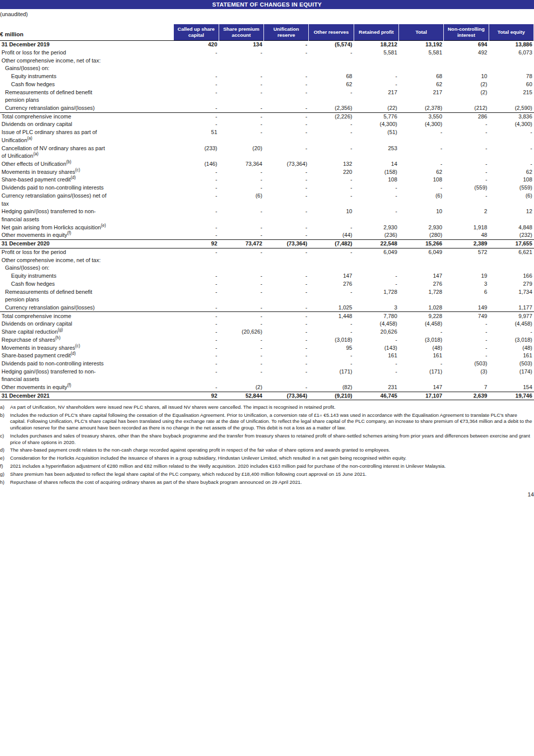STATEMENT OF CHANGES IN EQUITY
(unaudited)
| € million | Called up share capital | Share premium account | Unification reserve | Other reserves | Retained profit | Total | Non-controlling interest | Total equity |
| --- | --- | --- | --- | --- | --- | --- | --- | --- |
| 31 December 2019 | 420 | 134 | - | (5,574) | 18,212 | 13,192 | 694 | 13,886 |
| Profit or loss for the period | - | - | - | - | 5,581 | 5,581 | 492 | 6,073 |
| Other comprehensive income, net of tax: | | | | | | | | |
| Gains/(losses) on: | | | | | | | | |
| Equity instruments | - | - | - | 68 | - | 68 | 10 | 78 |
| Cash flow hedges | - | - | - | 62 | - | 62 | (2) | 60 |
| Remeasurements of defined benefit | - | - | - | - | 217 | 217 | (2) | 215 |
| pension plans | | | | | | | | |
| Currency retranslation gains/(losses) | - | - | - | (2,356) | (22) | (2,378) | (212) | (2,590) |
| Total comprehensive income | - | - | - | (2,226) | 5,776 | 3,550 | 286 | 3,836 |
| Dividends on ordinary capital | - | - | - | - | (4,300) | (4,300) | - | (4,300) |
| Issue of PLC ordinary shares as part of | 51 | - | - | - | (51) | - | - | - |
| Unification (a) | | | | | | | | |
| Cancellation of NV ordinary shares as part | (233) | (20) | - | - | 253 | - | - | - |
| of Unification (a) | | | | | | | | |
| Other effects of Unification (b) | (146) | 73,364 | (73,364) | 132 | 14 | - | - | - |
| Movements in treasury shares (c) | - | - | - | 220 | (158) | 62 | - | 62 |
| Share-based payment credit (d) | - | - | - | - | 108 | 108 | - | 108 |
| Dividends paid to non-controlling interests | - | - | - | - | - | - | (559) | (559) |
| Currency retranslation gains/(losses) net of | - | (6) | - | - | - | (6) | - | (6) |
| tax | | | | | | | | |
| Hedging gain/(loss) transferred to non- | - | - | - | 10 | - | 10 | 2 | 12 |
| financial assets | | | | | | | | |
| Net gain arising from Horlicks acquisition (e) | - | - | - | - | 2,930 | 2,930 | 1,918 | 4,848 |
| Other movements in equity (f) | - | - | - | (44) | (236) | (280) | 48 | (232) |
| 31 December 2020 | 92 | 73,472 | (73,364) | (7,482) | 22,548 | 15,266 | 2,389 | 17,655 |
| Profit or loss for the period | - | - | - | - | 6,049 | 6,049 | 572 | 6,621 |
| Other comprehensive income, net of tax: | | | | | | | | |
| Gains/(losses) on: | | | | | | | | |
| Equity instruments | - | - | - | 147 | - | 147 | 19 | 166 |
| Cash flow hedges | - | - | - | 276 | - | 276 | 3 | 279 |
| Remeasurements of defined benefit | - | - | - | - | 1,728 | 1,728 | 6 | 1,734 |
| pension plans | | | | | | | | |
| Currency retranslation gains/(losses) | - | - | - | 1,025 | 3 | 1,028 | 149 | 1,177 |
| Total comprehensive income | - | - | - | 1,448 | 7,780 | 9,228 | 749 | 9,977 |
| Dividends on ordinary capital | - | - | - | - | (4,458) | (4,458) | - | (4,458) |
| Share capital reduction (g) | - | (20,626) | - | - | 20,626 | - | - | - |
| Repurchase of shares (h) | - | - | - | (3,018) | - | (3,018) | - | (3,018) |
| Movements in treasury shares (c) | - | - | - | 95 | (143) | (48) | - | (48) |
| Share-based payment credit (d) | - | - | - | - | 161 | 161 | - | 161 |
| Dividends paid to non-controlling interests | - | - | - | - | - | - | (503) | (503) |
| Hedging gain/(loss) transferred to non- | - | - | - | (171) | - | (171) | (3) | (174) |
| financial assets | | | | | | | | |
| Other movements in equity (f) | - | (2) | - | (82) | 231 | 147 | 7 | 154 |
| 31 December 2021 | 92 | 52,844 | (73,364) | (9,210) | 46,745 | 17,107 | 2,639 | 19,746 |
| a) | As part of Unification, NV shareholders were issued new PLC shares, all issued NV shares were cancelled. The impact is recognised in retained profit. |
| b) | Includes the reduction of PLC's share capital following the cessation of the Equalisation Agreement. Prior to Unification, a conversion rate of £1= €5.143 was used in accordance with the Equalisation Agreement to translate PLC's share capital. Following Unification, PLC's share capital has been translated using the exchange rate at the date of Unification. To reflect the legal share capital of the PLC company, an increase to share premium of €73,364 million and a debit to the unification reserve for the same amount have been recorded as there is no change in the net assets of the group. This debit is not a loss as a matter of law. |
| c) | Includes purchases and sales of treasury shares, other than the share buyback programme and the transfer from treasury shares to retained profit of share-settled schemes arising from prior years and differences between exercise and grant price of share options in 2020. |
| d) | The share-based payment credit relates to the non-cash charge recorded against operating profit in respect of the fair value of share options and awards granted to employees. |
| e) | Consideration for the Horlicks Acquisition included the issuance of shares in a group subsidiary, Hindustan Unilever Limited, which resulted in a net gain being recognised within equity. |
| f) | 2021 includes a hyperinflation adjustment of €280 million and €82 million related to the Welly acquisition. 2020 includes €163 million paid for purchase of the non-controlling interest in Unilever Malaysia. |
| g) | Share premium has been adjusted to reflect the legal share capital of the PLC company, which reduced by £18,400 million following court approval on 15 June 2021. |
| h) | Repurchase of shares reflects the cost of acquiring ordinary shares as part of the share buyback program announced on 29 April 2021. |
14